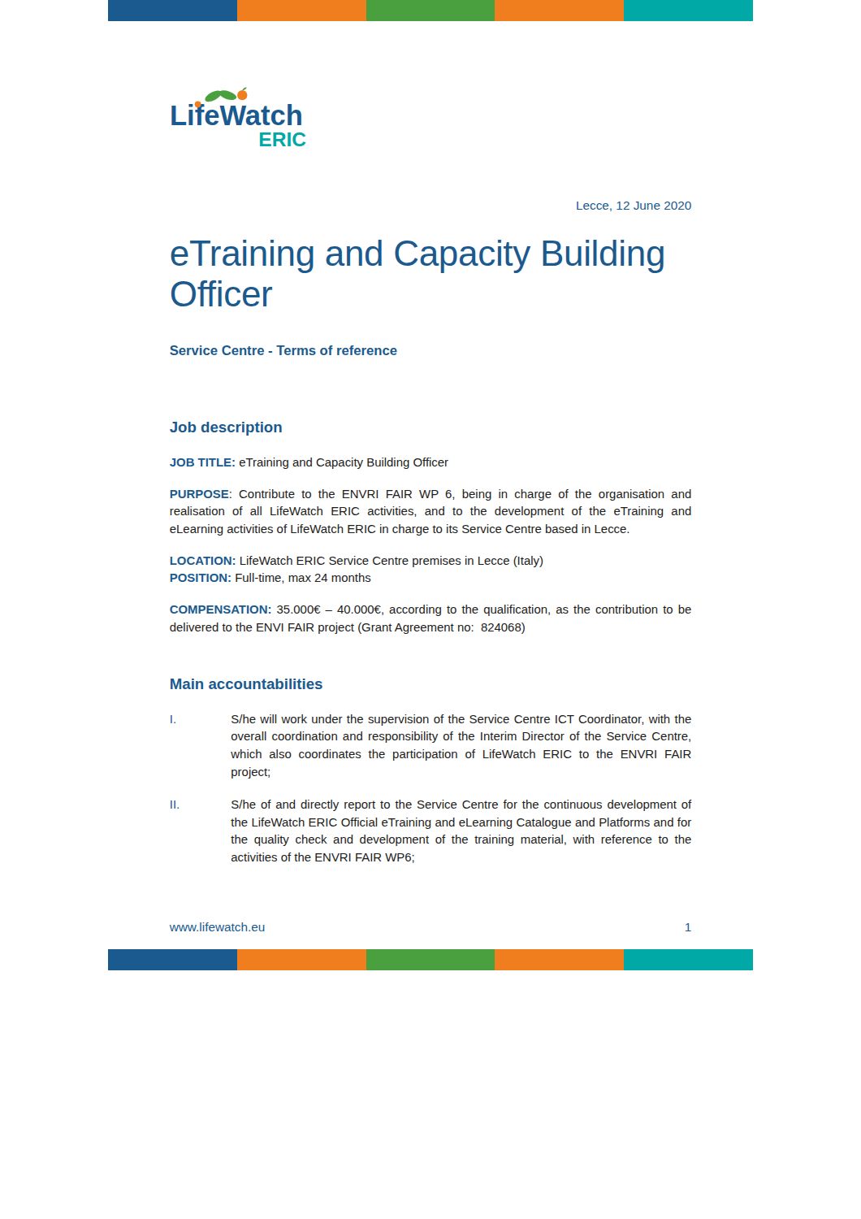LifeWatch ERIC
Lecce, 12 June 2020
eTraining and Capacity Building Officer
Service Centre - Terms of reference
Job description
JOB TITLE: eTraining and Capacity Building Officer
PURPOSE: Contribute to the ENVRI FAIR WP 6, being in charge of the organisation and realisation of all LifeWatch ERIC activities, and to the development of the eTraining and eLearning activities of LifeWatch ERIC in charge to its Service Centre based in Lecce.
LOCATION: LifeWatch ERIC Service Centre premises in Lecce (Italy)
POSITION: Full-time, max 24 months
COMPENSATION: 35.000€ – 40.000€, according to the qualification, as the contribution to be delivered to the ENVI FAIR project (Grant Agreement no: 824068)
Main accountabilities
S/he will work under the supervision of the Service Centre ICT Coordinator, with the overall coordination and responsibility of the Interim Director of the Service Centre, which also coordinates the participation of LifeWatch ERIC to the ENVRI FAIR project;
S/he of and directly report to the Service Centre for the continuous development of the LifeWatch ERIC Official eTraining and eLearning Catalogue and Platforms and for the quality check and development of the training material, with reference to the activities of the ENVRI FAIR WP6;
www.lifewatch.eu 1